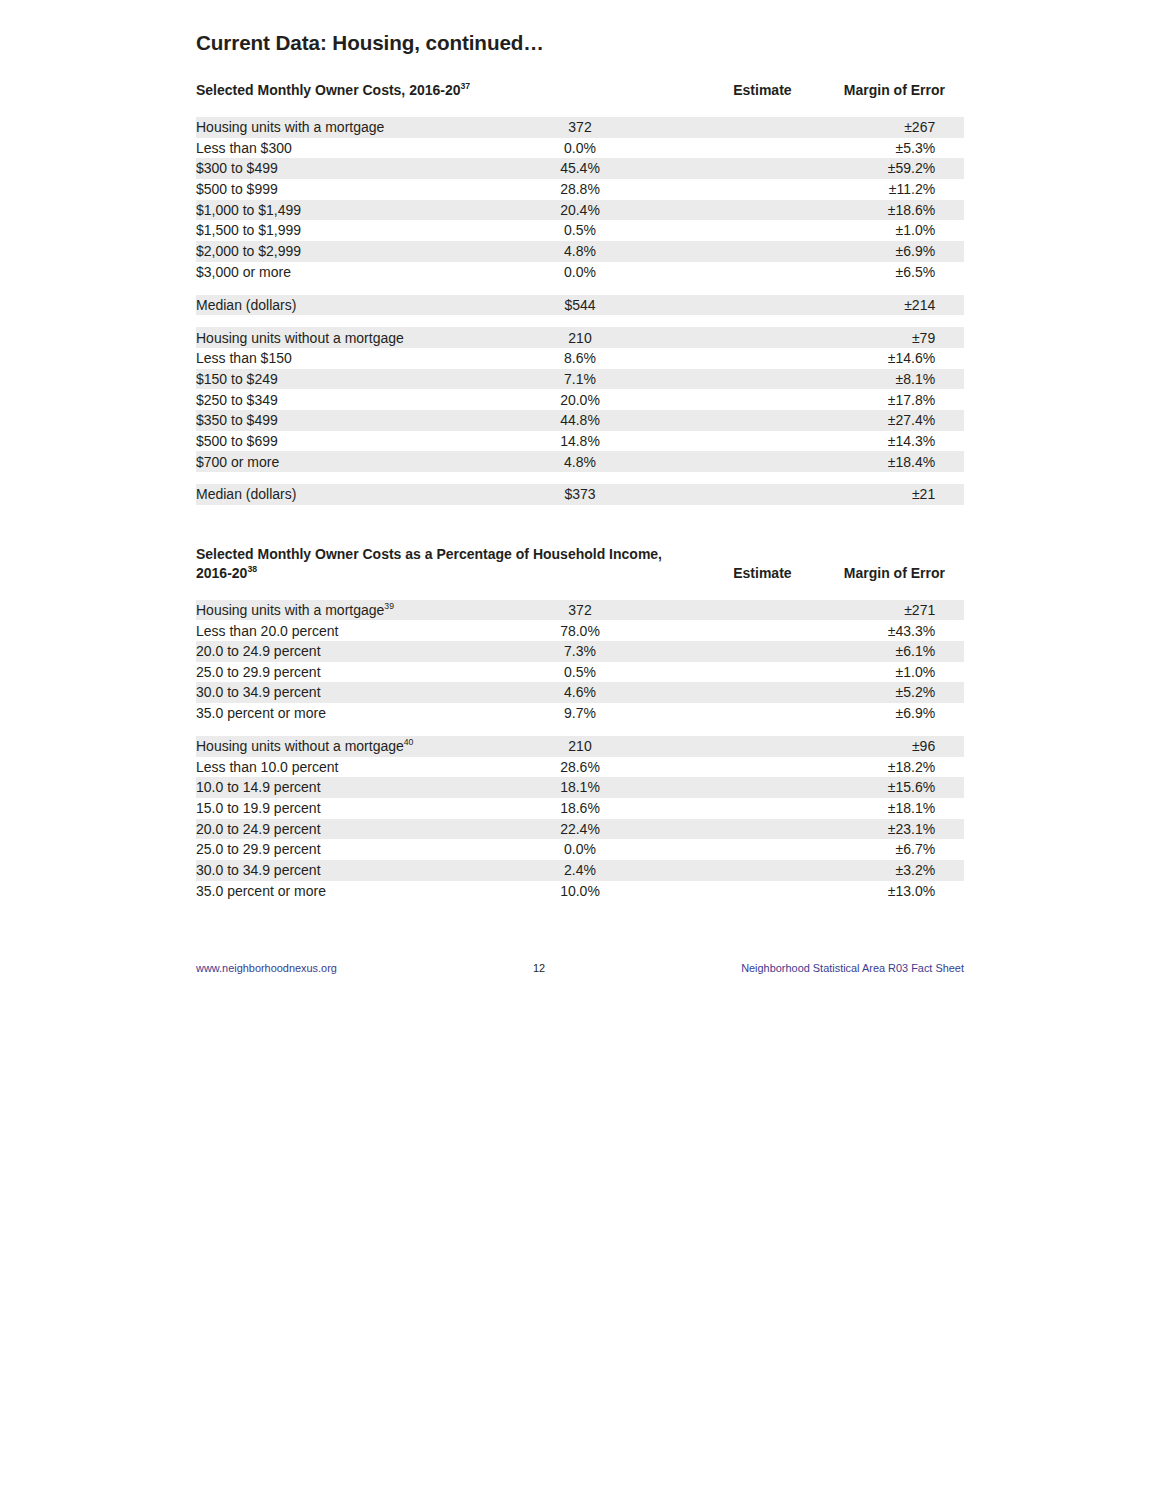Current Data: Housing, continued…
Selected Monthly Owner Costs, 2016-20 37 Estimate Margin of Error
| Housing units with a mortgage | 372 | ±267 |
| Less than $300 | 0.0% | ±5.3% |
| $300 to $499 | 45.4% | ±59.2% |
| $500 to $999 | 28.8% | ±11.2% |
| $1,000 to $1,499 | 20.4% | ±18.6% |
| $1,500 to $1,999 | 0.5% | ±1.0% |
| $2,000 to $2,999 | 4.8% | ±6.9% |
| $3,000 or more | 0.0% | ±6.5% |
| Median (dollars) | $544 | ±214 |
| Housing units without a mortgage | 210 | ±79 |
| Less than $150 | 8.6% | ±14.6% |
| $150 to $249 | 7.1% | ±8.1% |
| $250 to $349 | 20.0% | ±17.8% |
| $350 to $499 | 44.8% | ±27.4% |
| $500 to $699 | 14.8% | ±14.3% |
| $700 or more | 4.8% | ±18.4% |
| Median (dollars) | $373 | ±21 |
Selected Monthly Owner Costs as a Percentage of Household Income, 2016-20 38 Estimate Margin of Error
| Housing units with a mortgage 39 | 372 | ±271 |
| Less than 20.0 percent | 78.0% | ±43.3% |
| 20.0 to 24.9 percent | 7.3% | ±6.1% |
| 25.0 to 29.9 percent | 0.5% | ±1.0% |
| 30.0 to 34.9 percent | 4.6% | ±5.2% |
| 35.0 percent or more | 9.7% | ±6.9% |
| Housing units without a mortgage 40 | 210 | ±96 |
| Less than 10.0 percent | 28.6% | ±18.2% |
| 10.0 to 14.9 percent | 18.1% | ±15.6% |
| 15.0 to 19.9 percent | 18.6% | ±18.1% |
| 20.0 to 24.9 percent | 22.4% | ±23.1% |
| 25.0 to 29.9 percent | 0.0% | ±6.7% |
| 30.0 to 34.9 percent | 2.4% | ±3.2% |
| 35.0 percent or more | 10.0% | ±13.0% |
www.neighborhoodnexus.org 12 Neighborhood Statistical Area R03 Fact Sheet